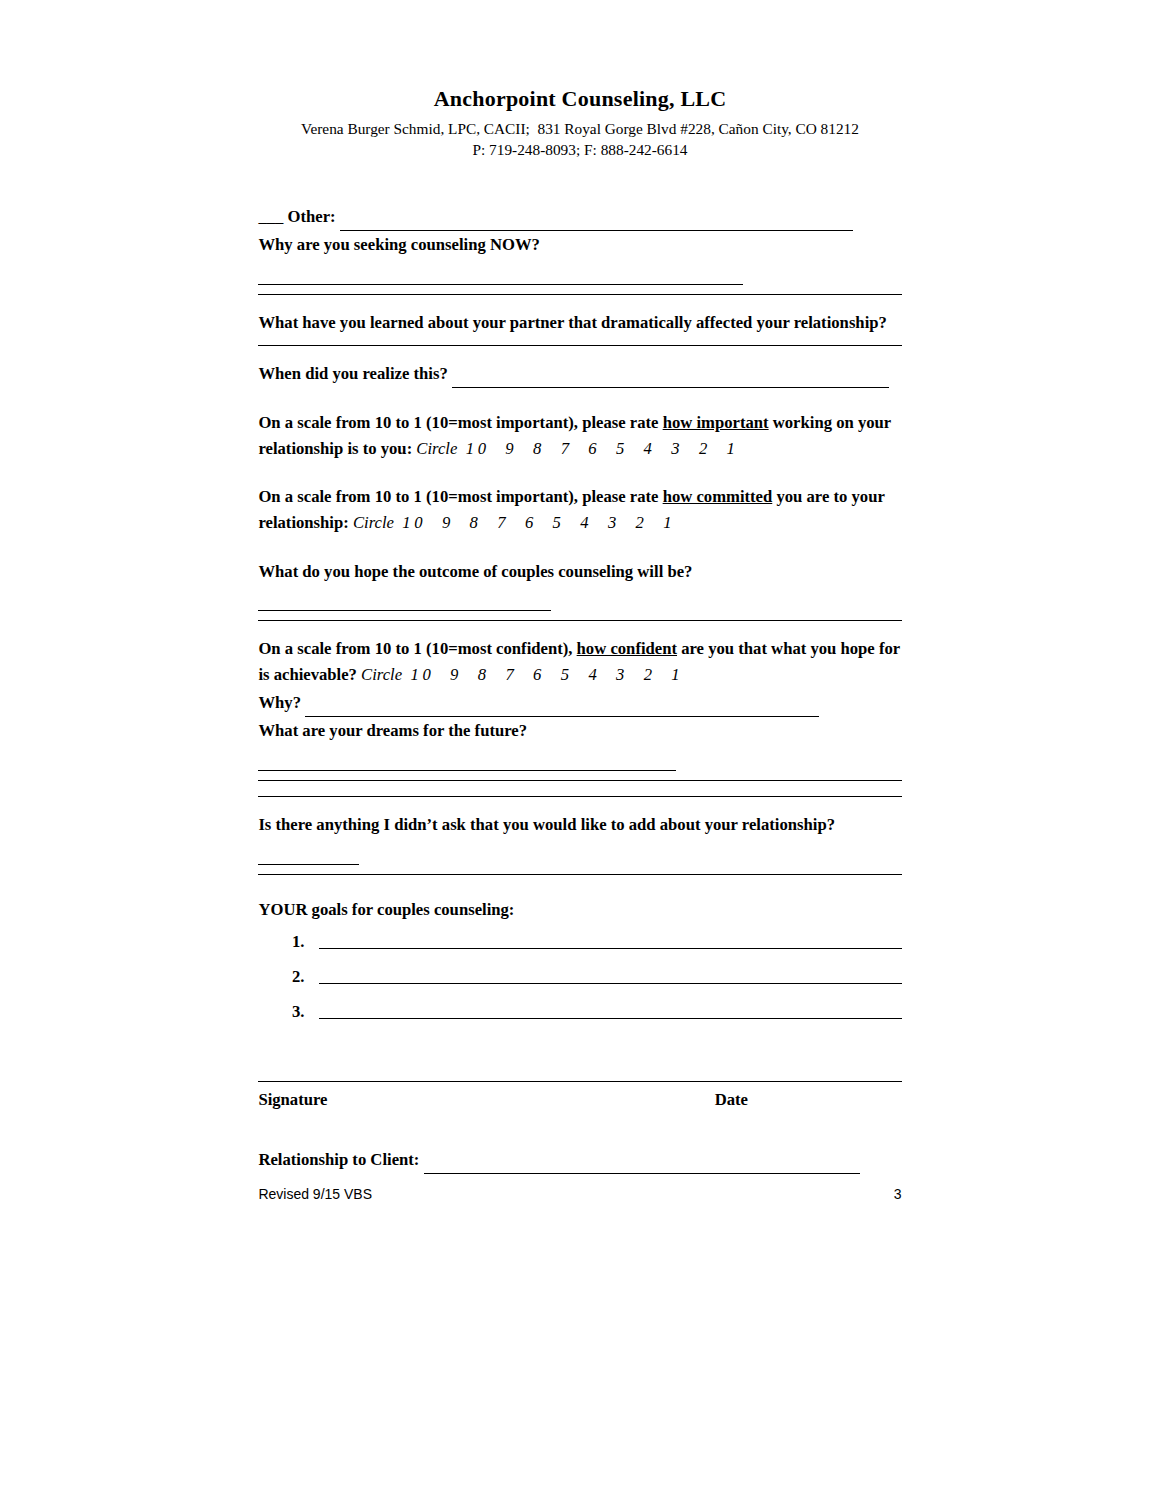Anchorpoint Counseling, LLC
Verena Burger Schmid, LPC, CACII; 831 Royal Gorge Blvd #228, Cañon City, CO 81212
P: 719-248-8093; F: 888-242-6614
___ Other:
Why are you seeking counseling NOW?
What have you learned about your partner that dramatically affected your relationship?
When did you realize this?
On a scale from 10 to 1 (10=most important), please rate how important working on your relationship is to you: Circle 10 9 8 7 6 5 4 3 2 1
On a scale from 10 to 1 (10=most important), please rate how committed you are to your relationship: Circle 10 9 8 7 6 5 4 3 2 1
What do you hope the outcome of couples counseling will be?
On a scale from 10 to 1 (10=most confident), how confident are you that what you hope for is achievable? Circle 10 9 8 7 6 5 4 3 2 1
Why?
What are your dreams for the future?
Is there anything I didn’t ask that you would like to add about your relationship?
YOUR goals for couples counseling:
Signature Date
Relationship to Client:
Revised 9/15 VBS 3